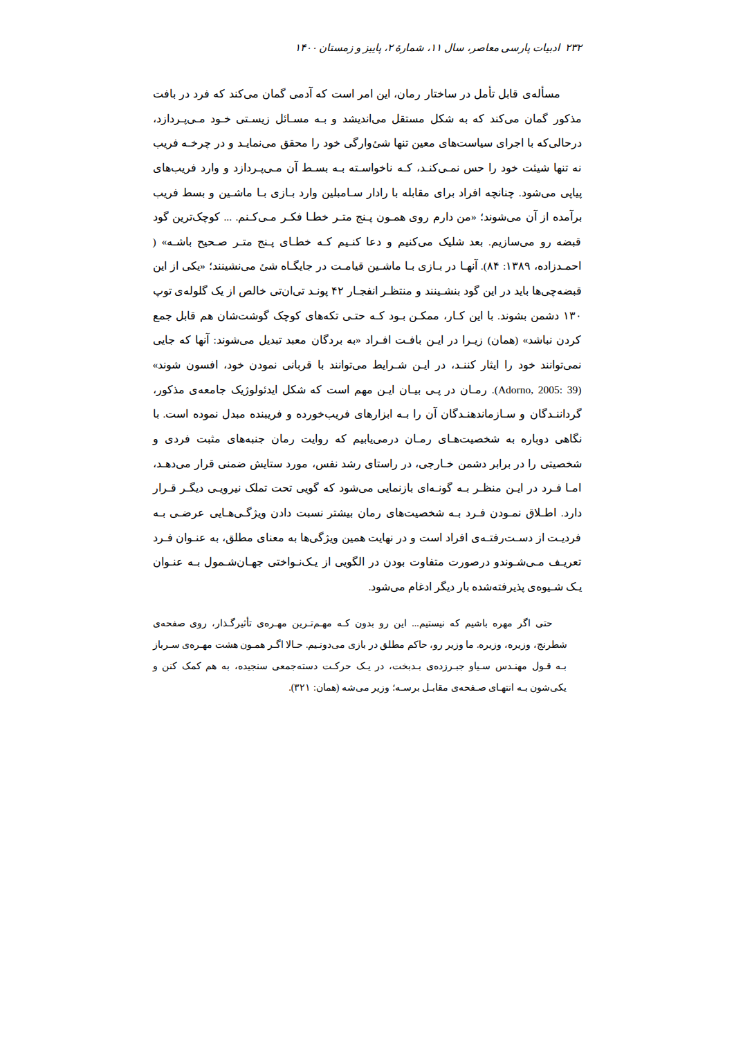۲۳۲ ادبیات پارسی معاصر، سال ۱۱، شمارهٔ ۲، پاییز و زمستان ۱۴۰۰
مسأله‌ی قابل تأمل در ساختار رمان، این امر است که آدمی گمان می‌کند که فرد در بافت مذکور گمان می‌کند که به شکل مستقل می‌اندیشد و بـه مسـائل زیسـتی خـود مـی‌پـردازد، درحالی‌که با اجرای سیاست‌های معین تنها شئ‌وارگی خود را محقق می‌نمایـد و در چرخـه فریب نه تنها شیئت خود را حس نمـی‌کنـد، کـه ناخواسـته بـه بسـط آن مـی‌پـردازد و وارد فریب‌های پیاپی می‌شود. چنانچه افراد برای مقابله با رادار سـامبلین وارد بـازی بـا ماشـین و بسط فریب برآمده از آن می‌شوند؛ «من دارم روی همـون پـنج متـر خطـا فکـر مـی‌کـنم. ... کوچک‌ترین گود قبضه رو می‌سازیم. بعد شلیک می‌کنیم و دعا کنـیم کـه خطـای پـنج متـر صـحیح باشـه» ( احمـدزاده، ۱۳۸۹: ۸۴). آنهـا در بـازی بـا ماشـین قیامـت در جایگـاه شئ می‌نشینند؛ «یکی از این قبضه‌چی‌ها باید در این گود بنشـینند و منتظـر انفجـار ۴۲ پونـد تی‌ان‌تی خالص از یک گلوله‌ی توپ ۱۳۰ دشمن بشوند. با این کـار، ممکـن بـود کـه حتـی تکه‌های کوچک گوشت‌شان هم قابل جمع کردن نباشد» (همان) زیـرا در ایـن بافـت افـراد «به بردگان معبد تبدیل می‌شوند: آنها که جایی نمی‌توانند خود را ایثار کننـد، در ایـن شـرایط می‌توانند با قربانی نمودن خود، افسون شوند» (Adorno, 2005: 39). رمـان در پـی بیـان ایـن مهم است که شکل ایدئولوژیک جامعه‌ی مذکور، گرداننـدگان و سـازماندهنـدگان آن را بـه ابزارهای فریب‌خورده و فریبنده مبدل نموده است. با نگاهی دوباره به شخصیت‌هـای رمـان درمی‌یابیم که روایت رمان جنبه‌های مثبت فردی و شخصیتی را در برابر دشمن خـارجی، در راستای رشد نفس، مورد ستایش ضمنی قرار می‌دهـد، امـا فـرد در ایـن منظـر بـه گونـه‌ای بازنمایی می‌شود که گویی تحت تملک نیرویـی دیگـر قـرار دارد. اطـلاق نمـودن فـرد بـه شخصیت‌های رمان بیشتر نسبت دادن ویژگـی‌هـایی عرضـی بـه فردیـت از دسـت‌رفتـه‌ی افراد است و در نهایت همین ویژگی‌ها به معنای مطلق، به عنـوان فـرد تعریـف مـی‌شـوندو درصورت متفاوت بودن در الگویی از یـک‌نـواختی جهـان‌شـمول بـه عنـوان یـک شـیوه‌ی پذیرفته‌شده بار دیگر ادغام می‌شود.
حتی اگر مهره باشیم که نیستیم... این رو بدون کـه مهـم‌تـرین مهـره‌ی تأثیرگـذار، روی صفحه‌ی شطرنج، وزیره، وزیره. ما وزیر رو، حاکم مطلق در بازی می‌دونـیم. حـالا اگـر همـون هشت مهـره‌ی سـرباز بـه قـول مهنـدس سـیاو جبـرزده‌ی بـدبخت، در یـک حرکـت دسته‌جمعی سنجیده، به هم کمک کنن و یکی‌شون بـه انتهـای صـفحه‌ی مقابـل برسـه؛ وزیر می‌شه (همان: ۳۲۱).